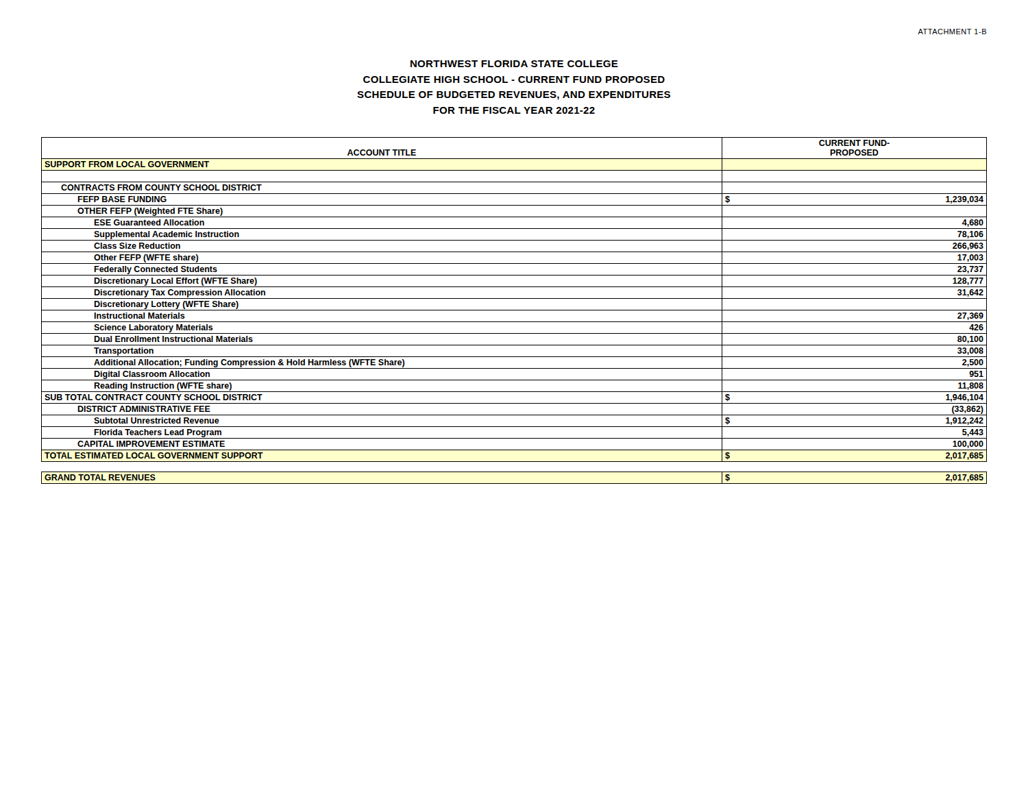ATTACHMENT 1-B
NORTHWEST FLORIDA STATE COLLEGE
COLLEGIATE HIGH SCHOOL - CURRENT FUND PROPOSED
SCHEDULE OF BUDGETED REVENUES, AND EXPENDITURES
FOR THE FISCAL YEAR 2021-22
| ACCOUNT TITLE | CURRENT FUND- PROPOSED |
| --- | --- |
| SUPPORT FROM LOCAL GOVERNMENT | |
| CONTRACTS FROM COUNTY SCHOOL DISTRICT | |
| FEFP BASE FUNDING | $ 1,239,034 |
| OTHER FEFP (Weighted FTE Share) | |
| ESE Guaranteed Allocation | 4,680 |
| Supplemental Academic Instruction | 78,106 |
| Class Size Reduction | 266,963 |
| Other FEFP (WFTE share) | 17,003 |
| Federally Connected Students | 23,737 |
| Discretionary Local Effort (WFTE Share) | 128,777 |
| Discretionary Tax Compression Allocation | 31,642 |
| Discretionary Lottery (WFTE Share) | |
| Instructional Materials | 27,369 |
| Science Laboratory Materials | 426 |
| Dual Enrollment Instructional Materials | 80,100 |
| Transportation | 33,008 |
| Additional Allocation; Funding Compression & Hold Harmless (WFTE Share) | 2,500 |
| Digital Classroom Allocation | 951 |
| Reading Instruction (WFTE share) | 11,808 |
| SUB TOTAL CONTRACT COUNTY SCHOOL DISTRICT | $ 1,946,104 |
| DISTRICT ADMINISTRATIVE FEE | (33,862) |
| Subtotal Unrestricted Revenue | $ 1,912,242 |
| Florida Teachers Lead Program | 5,443 |
| CAPITAL IMPROVEMENT ESTIMATE | 100,000 |
| TOTAL ESTIMATED LOCAL GOVERNMENT SUPPORT | $ 2,017,685 |
| GRAND TOTAL REVENUES | $ 2,017,685 |